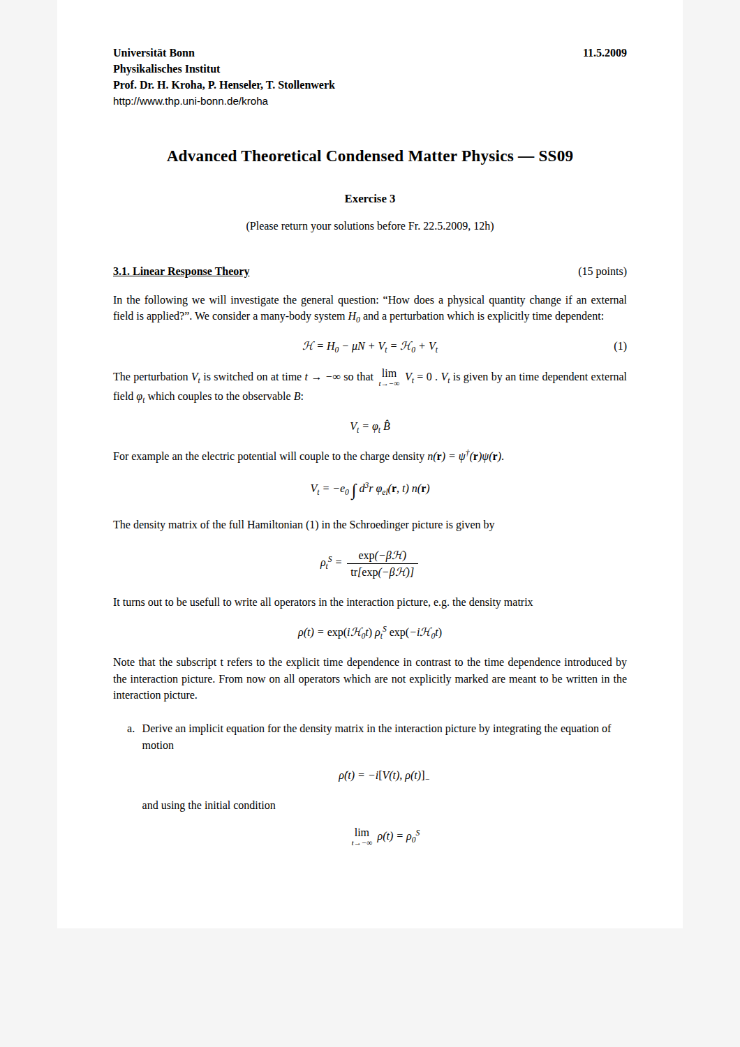11.5.2009
Universität Bonn
Physikalisches Institut
Prof. Dr. H. Kroha, P. Henseler, T. Stollenwerk
http://www.thp.uni-bonn.de/kroha
Advanced Theoretical Condensed Matter Physics — SS09
Exercise 3
(Please return your solutions before Fr. 22.5.2009, 12h)
3.1. Linear Response Theory (15 points)
In the following we will investigate the general question: “How does a physical quantity change if an external field is applied?”. We consider a many-body system H0 and a perturbation which is explicitly time dependent:
ℋ = H0 − μN + Vt = ℋ0 + Vt (1)
The perturbation Vt is switched on at time t → −∞ so that lim t→−∞ Vt = 0 . Vt is given by an time dependent external field φt which couples to the observable B:
Vt = φt B̂
For example an the electric potential will couple to the charge density n(r) = ψ†(r)ψ(r).
Vt = −e0 ∫ d3r φel(r, t) n(r)
The density matrix of the full Hamiltonian (1) in the Schroedinger picture is given by
ρtS = exp(−βℋ) tr[exp(−βℋ)]
It turns out to be usefull to write all operators in the interaction picture, e.g. the density matrix
ρ(t) = exp(iℋ0t) ρtS exp(−iℋ0t)
Note that the subscript t refers to the explicit time dependence in contrast to the time dependence introduced by the interaction picture. From now on all operators which are not explicitly marked are meant to be written in the interaction picture.
Derive an implicit equation for the density matrix in the interaction picture by integrating the equation of motion
ρ̇(t) = −i[V(t), ρ(t)]−
and using the initial condition
lim t→−∞ ρ(t) = ρ0S